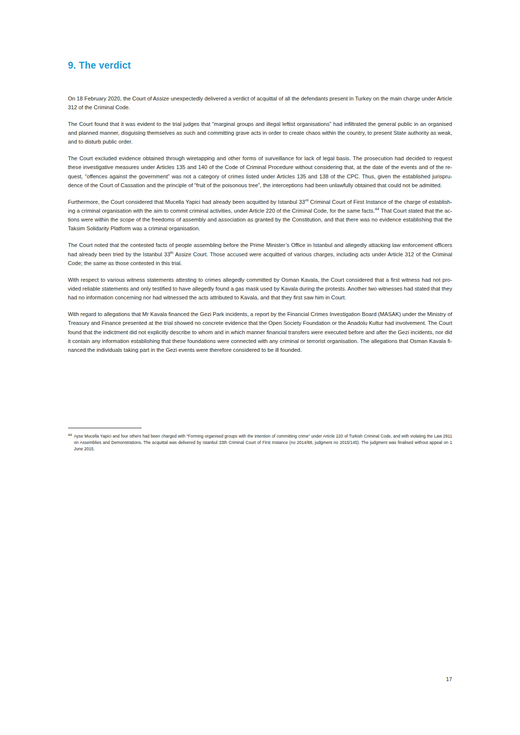9. The verdict
On 18 February 2020, the Court of Assize unexpectedly delivered a verdict of acquittal of all the defendants present in Turkey on the main charge under Article 312 of the Criminal Code.
The Court found that it was evident to the trial judges that “marginal groups and illegal leftist organisations” had infiltrated the general public in an organised and planned manner, disguising themselves as such and committing grave acts in order to create chaos within the country, to present State authority as weak, and to disturb public order.
The Court excluded evidence obtained through wiretapping and other forms of surveillance for lack of legal basis. The prosecution had decided to request these investigative measures under Articles 135 and 140 of the Code of Criminal Procedure without considering that, at the date of the events and of the request, “offences against the government” was not a category of crimes listed under Articles 135 and 138 of the CPC. Thus, given the established jurisprudence of the Court of Cassation and the principle of “fruit of the poisonous tree”, the interceptions had been unlawfully obtained that could not be admitted.
Furthermore, the Court considered that Mucella Yapici had already been acquitted by Istanbul 33rd Criminal Court of First Instance of the charge of establishing a criminal organisation with the aim to commit criminal activities, under Article 220 of the Criminal Code, for the same facts.44 That Court stated that the actions were within the scope of the freedoms of assembly and association as granted by the Constitution, and that there was no evidence establishing that the Taksim Solidarity Platform was a criminal organisation.
The Court noted that the contested facts of people assembling before the Prime Minister’s Office in Istanbul and allegedly attacking law enforcement officers had already been tried by the Istanbul 33th Assize Court. Those accused were acquitted of various charges, including acts under Article 312 of the Criminal Code; the same as those contested in this trial.
With respect to various witness statements attesting to crimes allegedly committed by Osman Kavala, the Court considered that a first witness had not provided reliable statements and only testified to have allegedly found a gas mask used by Kavala during the protests. Another two witnesses had stated that they had no information concerning nor had witnessed the acts attributed to Kavala, and that they first saw him in Court.
With regard to allegations that Mr Kavala financed the Gezi Park incidents, a report by the Financial Crimes Investigation Board (MASAK) under the Ministry of Treasury and Finance presented at the trial showed no concrete evidence that the Open Society Foundation or the Anadolu Kultur had involvement. The Court found that the indictment did not explicitly describe to whom and in which manner financial transfers were executed before and after the Gezi incidents, nor did it contain any information establishing that these foundations were connected with any criminal or terrorist organisation. The allegations that Osman Kavala financed the individuals taking part in the Gezi events were therefore considered to be ill founded.
44 Ayse Mucella Yapici and four others had been charged with “Forming organised groups with the intention of committing crime” under Article 220 of Turkish Criminal Code, and with violating the Law 2911 on Assemblies and Demonstrations. The acquittal was delivered by Istanbul 33th Criminal Court of First Instance (no 2014/88, judgment no 2015/145). The judgment was finalised without appeal on 1 June 2015.
17